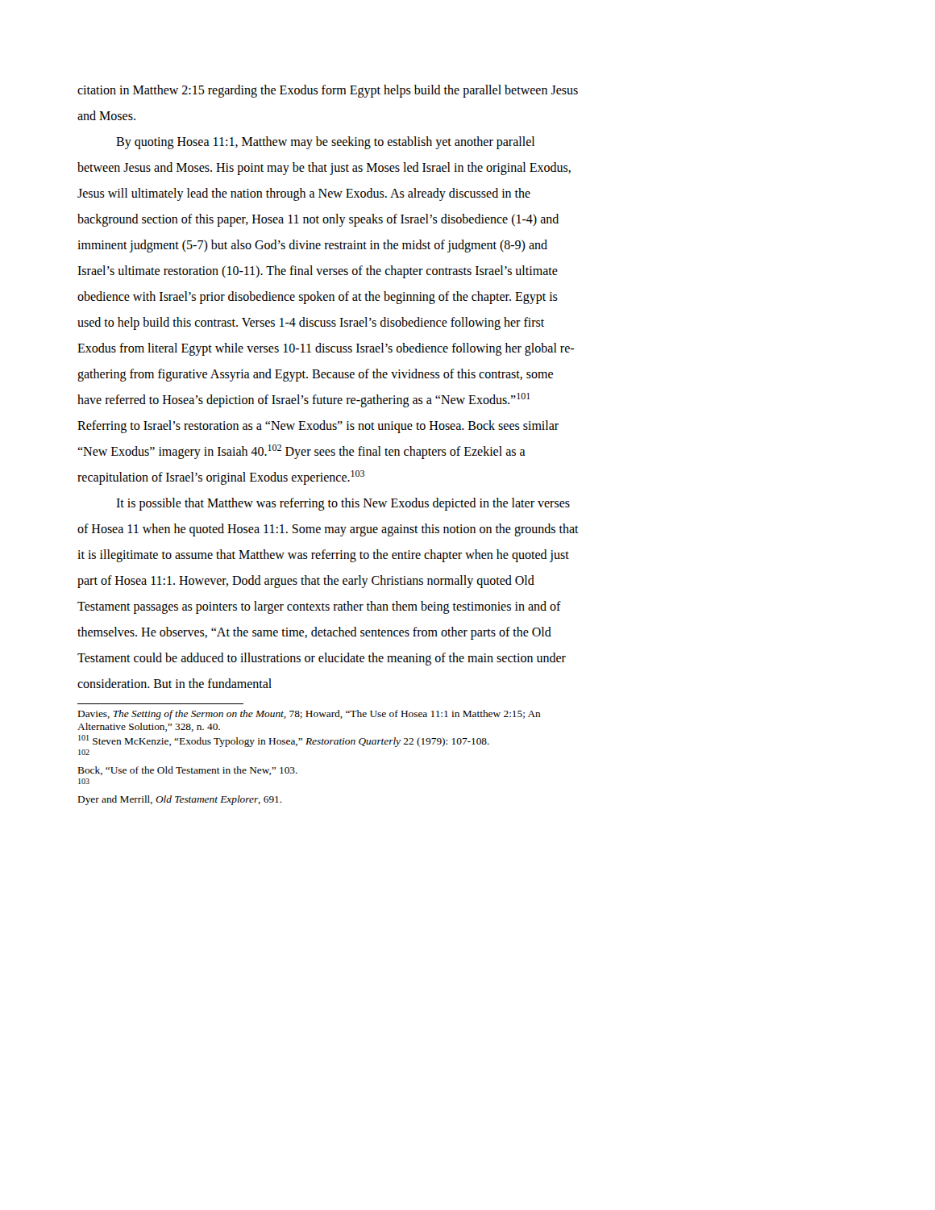citation in Matthew 2:15 regarding the Exodus form Egypt helps build the parallel between Jesus and Moses.
By quoting Hosea 11:1, Matthew may be seeking to establish yet another parallel between Jesus and Moses. His point may be that just as Moses led Israel in the original Exodus, Jesus will ultimately lead the nation through a New Exodus. As already discussed in the background section of this paper, Hosea 11 not only speaks of Israel’s disobedience (1-4) and imminent judgment (5-7) but also God’s divine restraint in the midst of judgment (8-9) and Israel’s ultimate restoration (10-11). The final verses of the chapter contrasts Israel’s ultimate obedience with Israel’s prior disobedience spoken of at the beginning of the chapter. Egypt is used to help build this contrast. Verses 1-4 discuss Israel’s disobedience following her first Exodus from literal Egypt while verses 10-11 discuss Israel’s obedience following her global re-gathering from figurative Assyria and Egypt. Because of the vividness of this contrast, some have referred to Hosea’s depiction of Israel’s future re-gathering as a “New Exodus.”101 Referring to Israel’s restoration as a “New Exodus” is not unique to Hosea. Bock sees similar “New Exodus” imagery in Isaiah 40.102 Dyer sees the final ten chapters of Ezekiel as a recapitulation of Israel’s original Exodus experience.103
It is possible that Matthew was referring to this New Exodus depicted in the later verses of Hosea 11 when he quoted Hosea 11:1. Some may argue against this notion on the grounds that it is illegitimate to assume that Matthew was referring to the entire chapter when he quoted just part of Hosea 11:1. However, Dodd argues that the early Christians normally quoted Old Testament passages as pointers to larger contexts rather than them being testimonies in and of themselves. He observes, “At the same time, detached sentences from other parts of the Old Testament could be adduced to illustrations or elucidate the meaning of the main section under consideration. But in the fundamental
Davies, The Setting of the Sermon on the Mount, 78; Howard, “The Use of Hosea 11:1 in Matthew 2:15; An Alternative Solution,” 328, n. 40.
101 Steven McKenzie, “Exodus Typology in Hosea,” Restoration Quarterly 22 (1979): 107-108.
102
Bock, “Use of the Old Testament in the New,” 103.
103
Dyer and Merrill, Old Testament Explorer, 691.